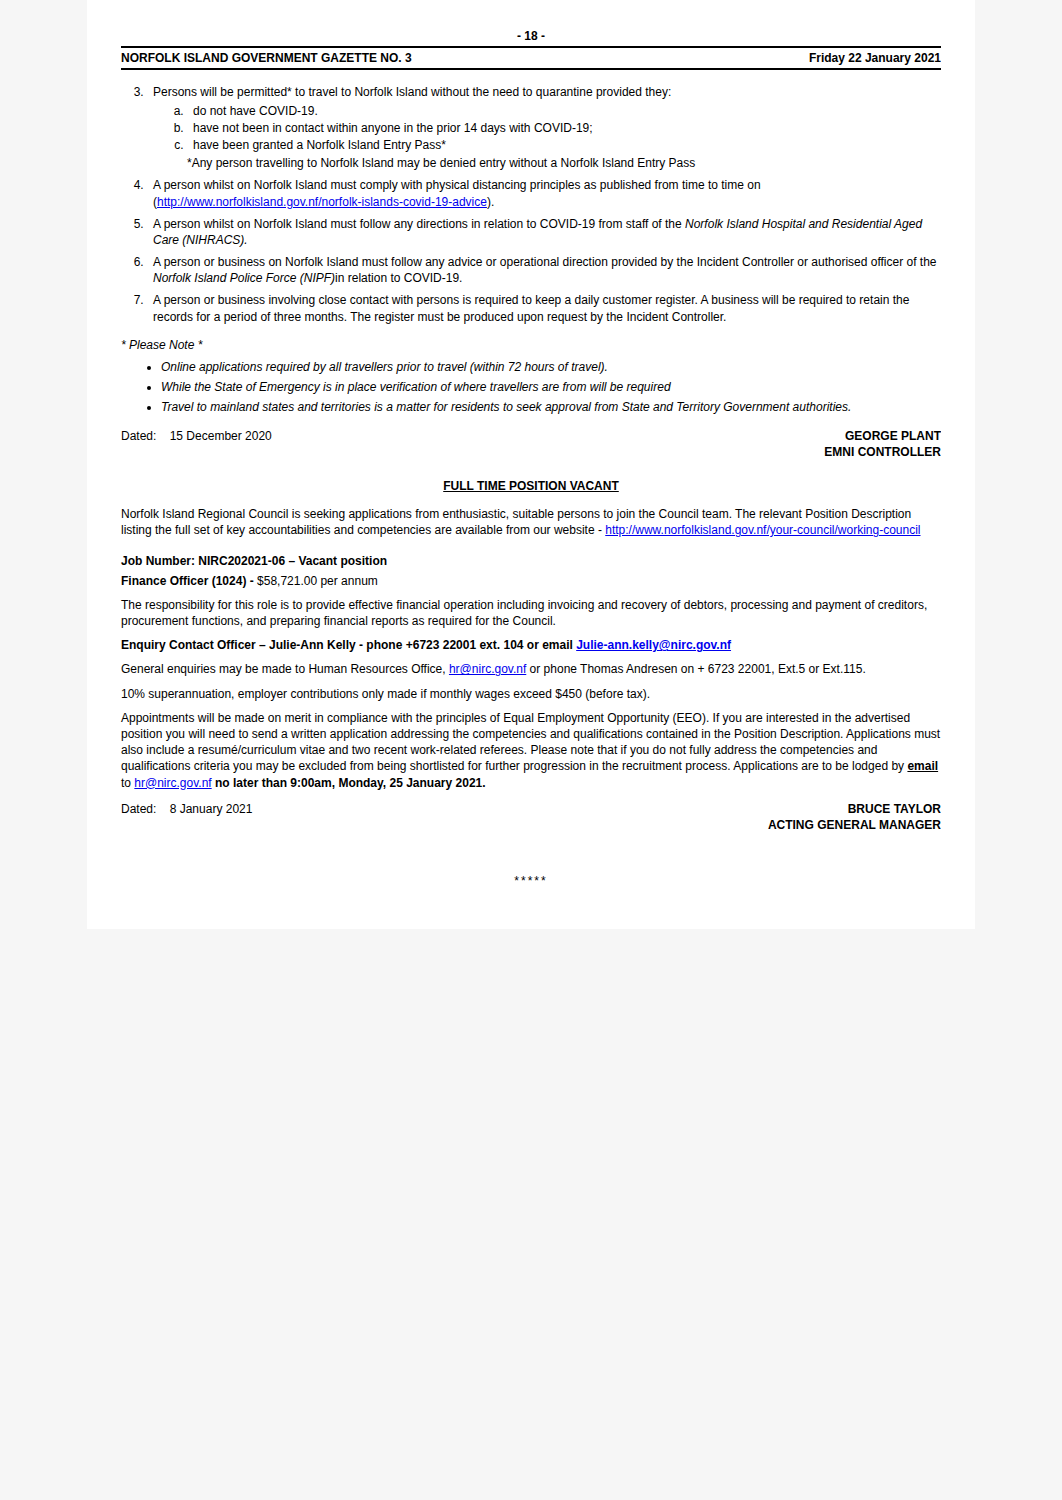- 18 -
NORFOLK ISLAND GOVERNMENT GAZETTE NO. 3 Friday 22 January 2021
Persons will be permitted* to travel to Norfolk Island without the need to quarantine provided they:
do not have COVID-19.
have not been in contact within anyone in the prior 14 days with COVID-19;
have been granted a Norfolk Island Entry Pass*
*Any person travelling to Norfolk Island may be denied entry without a Norfolk Island Entry Pass
A person whilst on Norfolk Island must comply with physical distancing principles as published from time to time on (http://www.norfolkisland.gov.nf/norfolk-islands-covid-19-advice).
A person whilst on Norfolk Island must follow any directions in relation to COVID-19 from staff of the Norfolk Island Hospital and Residential Aged Care (NIHRACS).
A person or business on Norfolk Island must follow any advice or operational direction provided by the Incident Controller or authorised officer of the Norfolk Island Police Force (NIPF) in relation to COVID-19.
A person or business involving close contact with persons is required to keep a daily customer register. A business will be required to retain the records for a period of three months. The register must be produced upon request by the Incident Controller.
* Please Note *
Online applications required by all travellers prior to travel (within 72 hours of travel).
While the State of Emergency is in place verification of where travellers are from will be required
Travel to mainland states and territories is a matter for residents to seek approval from State and Territory Government authorities.
Dated: 15 December 2020
GEORGE PLANTEMNI CONTROLLER
FULL TIME POSITION VACANT
Norfolk Island Regional Council is seeking applications from enthusiastic, suitable persons to join the Council team. The relevant Position Description listing the full set of key accountabilities and competencies are available from our website - http://www.norfolkisland.gov.nf/your-council/working-council
Job Number: NIRC202021-06 – Vacant position
Finance Officer (1024) - $58,721.00 per annum
The responsibility for this role is to provide effective financial operation including invoicing and recovery of debtors, processing and payment of creditors, procurement functions, and preparing financial reports as required for the Council.
Enquiry Contact Officer – Julie-Ann Kelly - phone +6723 22001 ext. 104 or email Julie-ann.kelly@nirc.gov.nf
General enquiries may be made to Human Resources Office, hr@nirc.gov.nf or phone Thomas Andresen on + 6723 22001, Ext.5 or Ext.115.
10% superannuation, employer contributions only made if monthly wages exceed $450 (before tax).
Appointments will be made on merit in compliance with the principles of Equal Employment Opportunity (EEO). If you are interested in the advertised position you will need to send a written application addressing the competencies and qualifications contained in the Position Description. Applications must also include a resumé/curriculum vitae and two recent work-related referees. Please note that if you do not fully address the competencies and qualifications criteria you may be excluded from being shortlisted for further progression in the recruitment process. Applications are to be lodged by email to hr@nirc.gov.nf no later than 9:00am, Monday, 25 January 2021.
Dated: 8 January 2021
BRUCE TAYLORACTING GENERAL MANAGER
*****